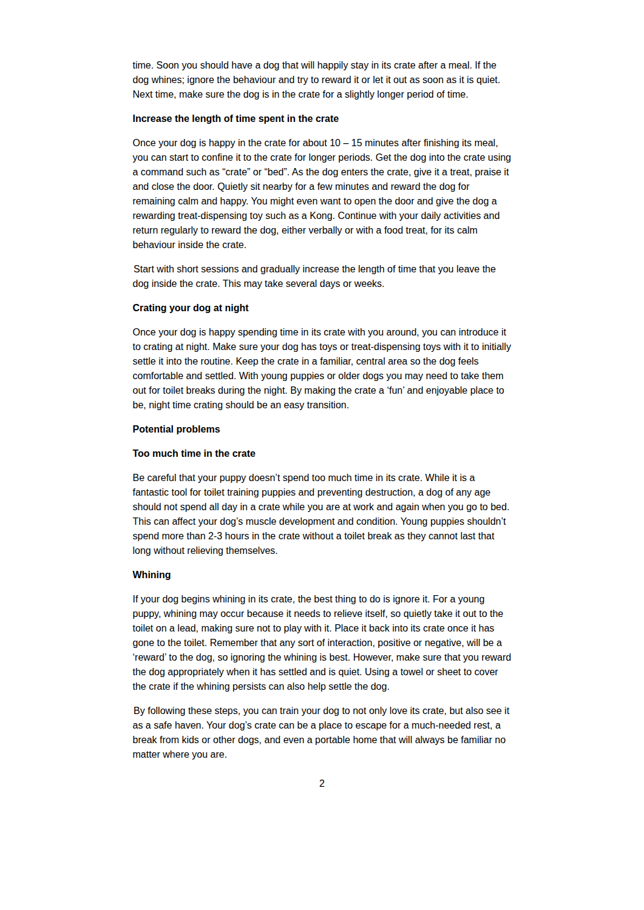time. Soon you should have a dog that will happily stay in its crate after a meal. If the dog whines; ignore the behaviour and try to reward it or let it out as soon as it is quiet. Next time, make sure the dog is in the crate for a slightly longer period of time.
Increase the length of time spent in the crate
Once your dog is happy in the crate for about 10 – 15 minutes after finishing its meal, you can start to confine it to the crate for longer periods. Get the dog into the crate using a command such as “crate” or “bed”. As the dog enters the crate, give it a treat, praise it and close the door. Quietly sit nearby for a few minutes and reward the dog for remaining calm and happy. You might even want to open the door and give the dog a rewarding treat-dispensing toy such as a Kong. Continue with your daily activities and return regularly to reward the dog, either verbally or with a food treat, for its calm behaviour inside the crate.
Start with short sessions and gradually increase the length of time that you leave the dog inside the crate. This may take several days or weeks.
Crating your dog at night
Once your dog is happy spending time in its crate with you around, you can introduce it to crating at night. Make sure your dog has toys or treat-dispensing toys with it to initially settle it into the routine. Keep the crate in a familiar, central area so the dog feels comfortable and settled. With young puppies or older dogs you may need to take them out for toilet breaks during the night. By making the crate a ‘fun’ and enjoyable place to be, night time crating should be an easy transition.
Potential problems
Too much time in the crate
Be careful that your puppy doesn’t spend too much time in its crate. While it is a fantastic tool for toilet training puppies and preventing destruction, a dog of any age should not spend all day in a crate while you are at work and again when you go to bed. This can affect your dog’s muscle development and condition. Young puppies shouldn’t spend more than 2-3 hours in the crate without a toilet break as they cannot last that long without relieving themselves.
Whining
If your dog begins whining in its crate, the best thing to do is ignore it. For a young puppy, whining may occur because it needs to relieve itself, so quietly take it out to the toilet on a lead, making sure not to play with it. Place it back into its crate once it has gone to the toilet. Remember that any sort of interaction, positive or negative, will be a ‘reward’ to the dog, so ignoring the whining is best. However, make sure that you reward the dog appropriately when it has settled and is quiet. Using a towel or sheet to cover the crate if the whining persists can also help settle the dog.
By following these steps, you can train your dog to not only love its crate, but also see it as a safe haven. Your dog’s crate can be a place to escape for a much-needed rest, a break from kids or other dogs, and even a portable home that will always be familiar no matter where you are.
2